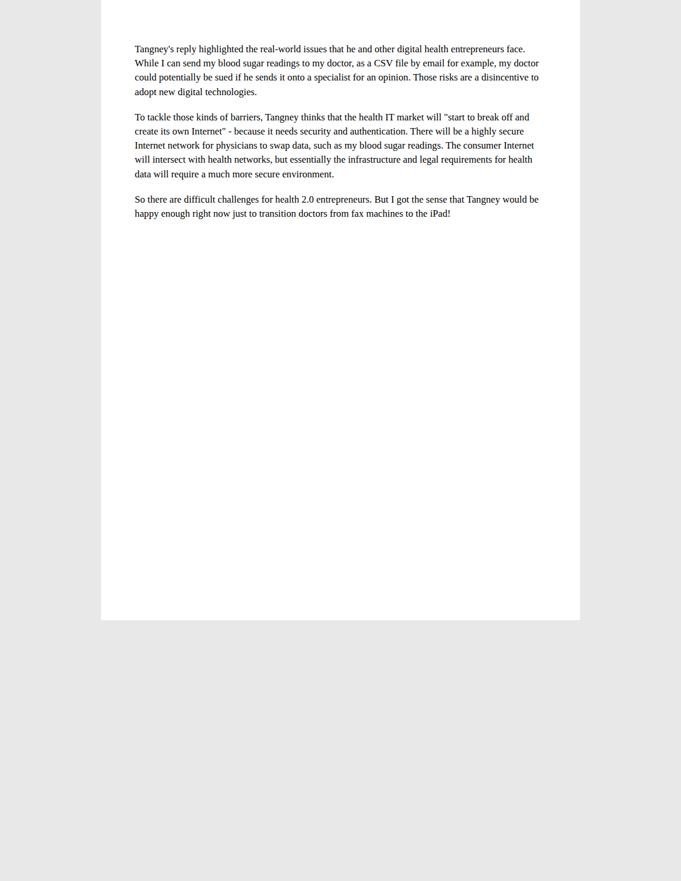Tangney's reply highlighted the real-world issues that he and other digital health entrepreneurs face. While I can send my blood sugar readings to my doctor, as a CSV file by email for example, my doctor could potentially be sued if he sends it onto a specialist for an opinion. Those risks are a disincentive to adopt new digital technologies.
To tackle those kinds of barriers, Tangney thinks that the health IT market will "start to break off and create its own Internet" - because it needs security and authentication. There will be a highly secure Internet network for physicians to swap data, such as my blood sugar readings. The consumer Internet will intersect with health networks, but essentially the infrastructure and legal requirements for health data will require a much more secure environment.
So there are difficult challenges for health 2.0 entrepreneurs. But I got the sense that Tangney would be happy enough right now just to transition doctors from fax machines to the iPad!